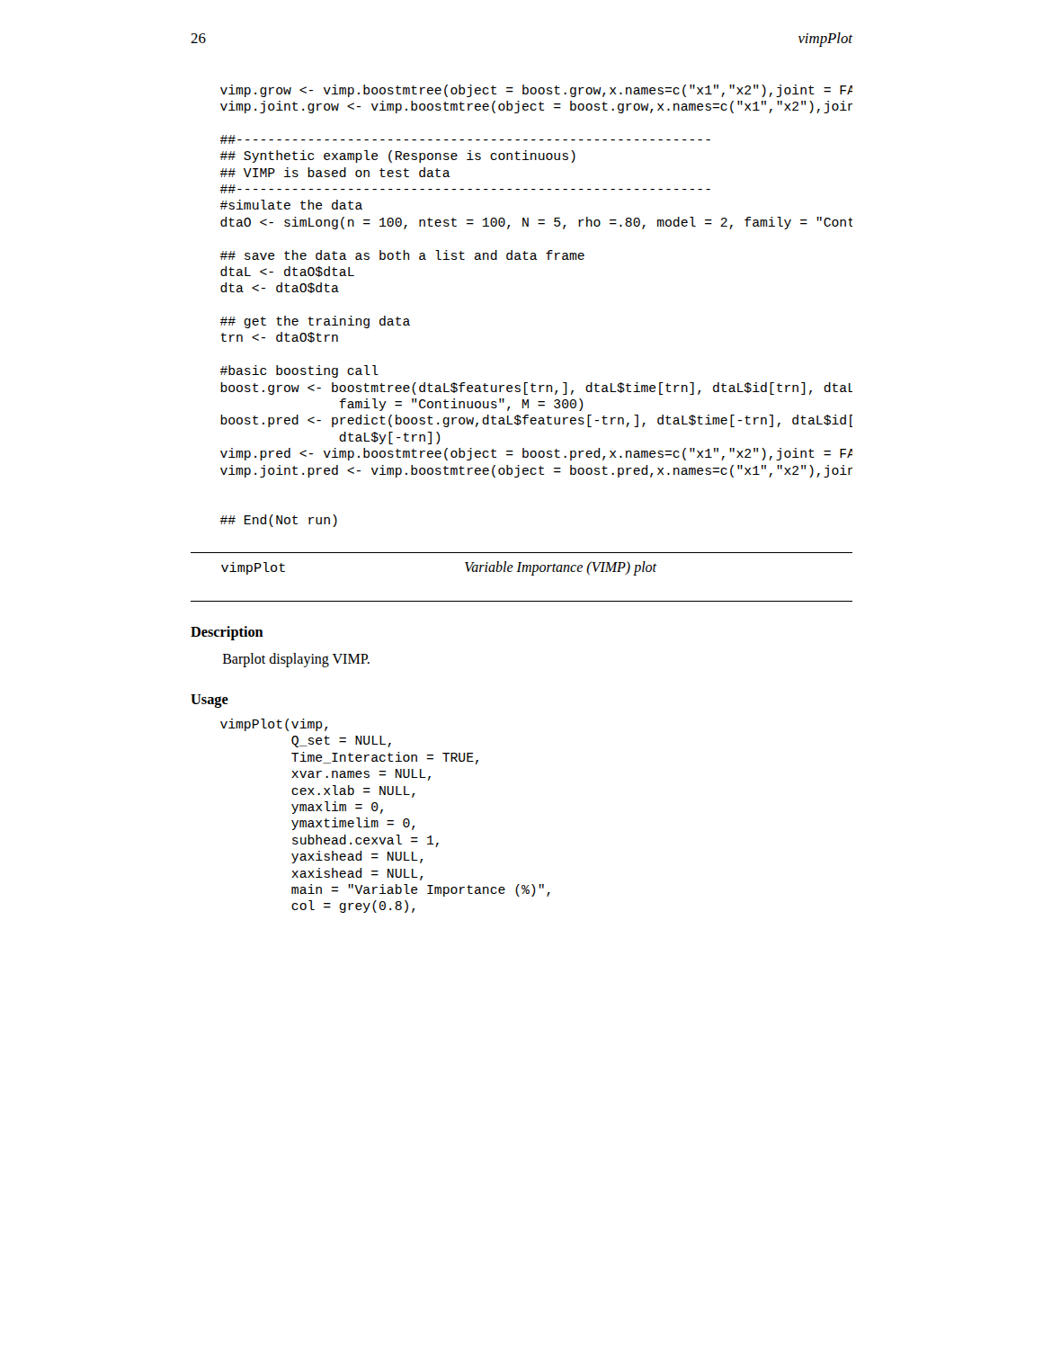26 vimpPlot
vimp.grow <- vimp.boostmtree(object = boost.grow,x.names=c("x1","x2"),joint = FALSE)
vimp.joint.grow <- vimp.boostmtree(object = boost.grow,x.names=c("x1","x2"),joint = TRUE)

##------------------------------------------------------------
## Synthetic example (Response is continuous)
## VIMP is based on test data
##------------------------------------------------------------
#simulate the data
dtaO <- simLong(n = 100, ntest = 100, N = 5, rho =.80, model = 2, family = "Continuous")

## save the data as both a list and data frame
dtaL <- dtaO$dtaL
dta <- dtaO$dta

## get the training data
trn <- dtaO$trn

#basic boosting call
boost.grow <- boostmtree(dtaL$features[trn,], dtaL$time[trn], dtaL$id[trn], dtaL$y[trn],
               family = "Continuous", M = 300)
boost.pred <- predict(boost.grow,dtaL$features[-trn,], dtaL$time[-trn], dtaL$id[-trn],
               dtaL$y[-trn])
vimp.pred <- vimp.boostmtree(object = boost.pred,x.names=c("x1","x2"),joint = FALSE)
vimp.joint.pred <- vimp.boostmtree(object = boost.pred,x.names=c("x1","x2"),joint = TRUE)


## End(Not run)
vimpPlot Variable Importance (VIMP) plot
Description
Barplot displaying VIMP.
Usage
vimpPlot(vimp,
         Q_set = NULL,
         Time_Interaction = TRUE,
         xvar.names = NULL,
         cex.xlab = NULL,
         ymaxlim = 0,
         ymaxtimelim = 0,
         subhead.cexval = 1,
         yaxishead = NULL,
         xaxishead = NULL,
         main = "Variable Importance (%)",
         col = grey(0.8),